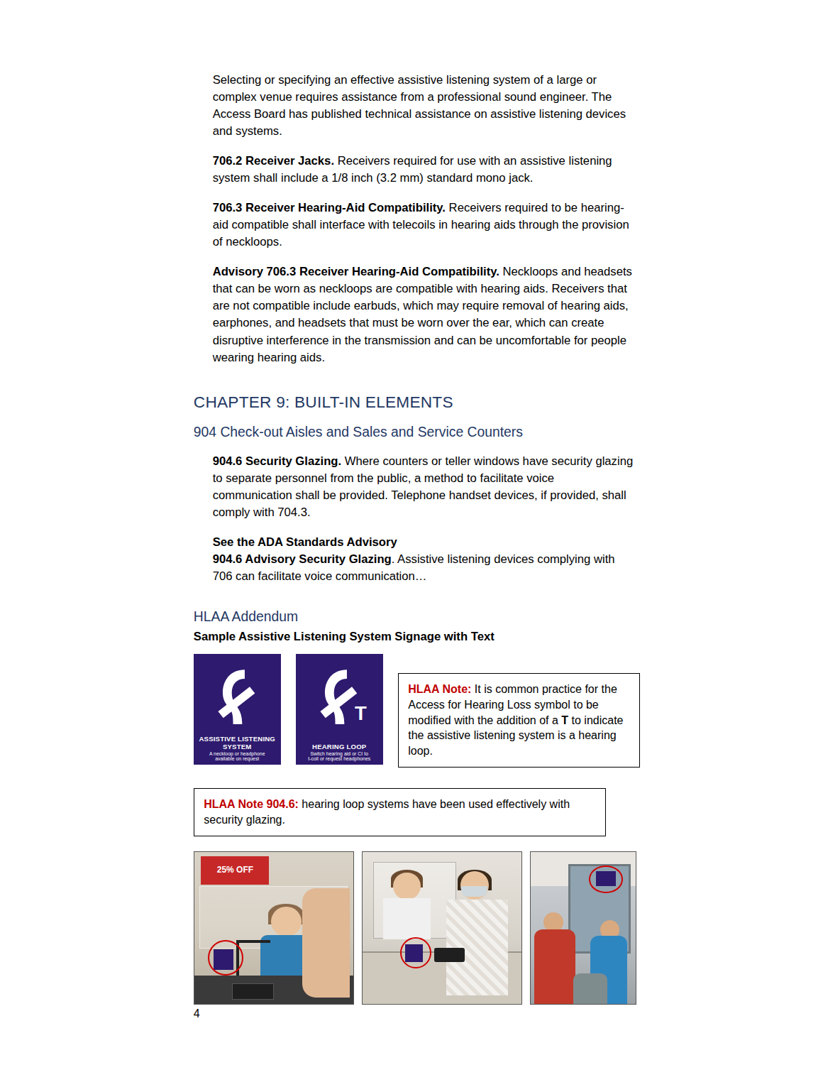Selecting or specifying an effective assistive listening system of a large or complex venue requires assistance from a professional sound engineer. The Access Board has published technical assistance on assistive listening devices and systems.
706.2 Receiver Jacks. Receivers required for use with an assistive listening system shall include a 1/8 inch (3.2 mm) standard mono jack.
706.3 Receiver Hearing-Aid Compatibility. Receivers required to be hearing-aid compatible shall interface with telecoils in hearing aids through the provision of neckloops.
Advisory 706.3 Receiver Hearing-Aid Compatibility. Neckloops and headsets that can be worn as neckloops are compatible with hearing aids. Receivers that are not compatible include earbuds, which may require removal of hearing aids, earphones, and headsets that must be worn over the ear, which can create disruptive interference in the transmission and can be uncomfortable for people wearing hearing aids.
CHAPTER 9: BUILT-IN ELEMENTS
904 Check-out Aisles and Sales and Service Counters
904.6 Security Glazing. Where counters or teller windows have security glazing to separate personnel from the public, a method to facilitate voice communication shall be provided. Telephone handset devices, if provided, shall comply with 704.3.
See the ADA Standards Advisory
904.6 Advisory Security Glazing. Assistive listening devices complying with 706 can facilitate voice communication…
HLAA Addendum
Sample Assistive Listening System Signage with Text
ASSISTIVE LISTENING SYSTEM A neckloop or headphone
available on request
T
HEARING LOOP Switch hearing aid or CI to
t-coil or request headphones
HLAA Note: It is common practice for the Access for Hearing Loss symbol to be modified with the addition of a T to indicate the assistive listening system is a hearing loop.
HLAA Note 904.6: hearing loop systems have been used effectively with security glazing.
25% OFF
4